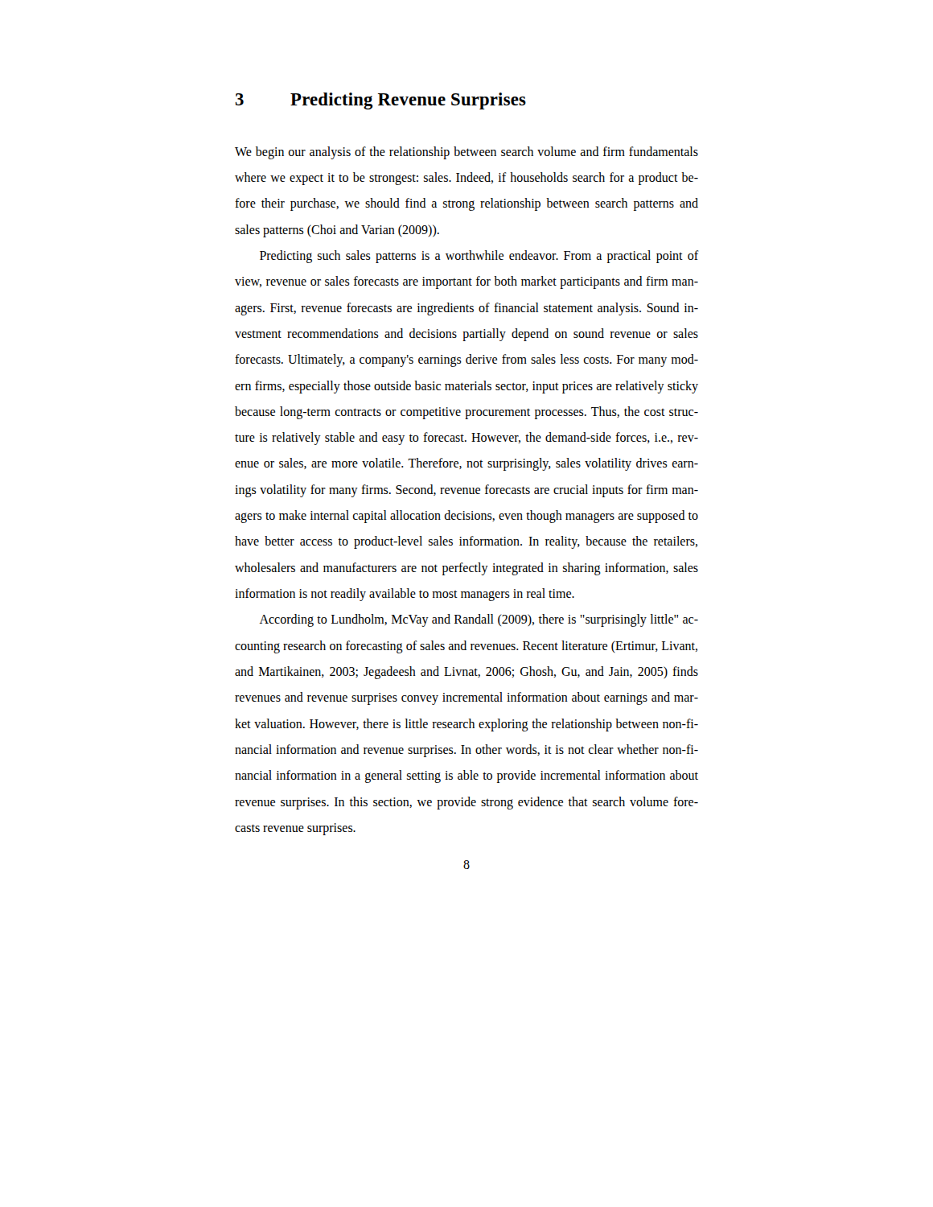3 Predicting Revenue Surprises
We begin our analysis of the relationship between search volume and firm fundamentals where we expect it to be strongest: sales. Indeed, if households search for a product before their purchase, we should find a strong relationship between search patterns and sales patterns (Choi and Varian (2009)).
Predicting such sales patterns is a worthwhile endeavor. From a practical point of view, revenue or sales forecasts are important for both market participants and firm managers. First, revenue forecasts are ingredients of financial statement analysis. Sound investment recommendations and decisions partially depend on sound revenue or sales forecasts. Ultimately, a company's earnings derive from sales less costs. For many modern firms, especially those outside basic materials sector, input prices are relatively sticky because long-term contracts or competitive procurement processes. Thus, the cost structure is relatively stable and easy to forecast. However, the demand-side forces, i.e., revenue or sales, are more volatile. Therefore, not surprisingly, sales volatility drives earnings volatility for many firms. Second, revenue forecasts are crucial inputs for firm managers to make internal capital allocation decisions, even though managers are supposed to have better access to product-level sales information. In reality, because the retailers, wholesalers and manufacturers are not perfectly integrated in sharing information, sales information is not readily available to most managers in real time.
According to Lundholm, McVay and Randall (2009), there is "surprisingly little" accounting research on forecasting of sales and revenues. Recent literature (Ertimur, Livant, and Martikainen, 2003; Jegadeesh and Livnat, 2006; Ghosh, Gu, and Jain, 2005) finds revenues and revenue surprises convey incremental information about earnings and market valuation. However, there is little research exploring the relationship between non-financial information and revenue surprises. In other words, it is not clear whether non-financial information in a general setting is able to provide incremental information about revenue surprises. In this section, we provide strong evidence that search volume forecasts revenue surprises.
8